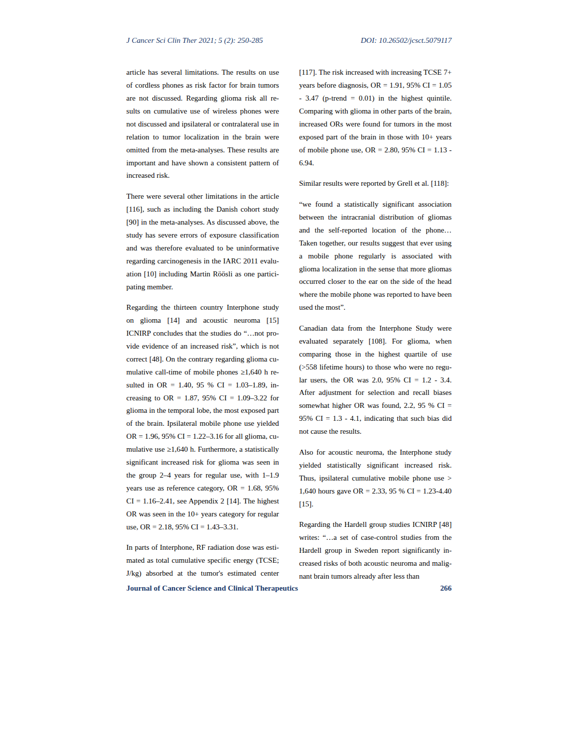J Cancer Sci Clin Ther 2021; 5 (2): 250-285 DOI: 10.26502/jcsct.5079117
article has several limitations. The results on use of cordless phones as risk factor for brain tumors are not discussed. Regarding glioma risk all results on cumulative use of wireless phones were not discussed and ipsilateral or contralateral use in relation to tumor localization in the brain were omitted from the meta-analyses. These results are important and have shown a consistent pattern of increased risk.
There were several other limitations in the article [116], such as including the Danish cohort study [90] in the meta-analyses. As discussed above, the study has severe errors of exposure classification and was therefore evaluated to be uninformative regarding carcinogenesis in the IARC 2011 evaluation [10] including Martin Röösli as one participating member.
Regarding the thirteen country Interphone study on glioma [14] and acoustic neuroma [15] ICNIRP concludes that the studies do “…not provide evidence of an increased risk”, which is not correct [48]. On the contrary regarding glioma cumulative call-time of mobile phones ≥1,640 h resulted in OR = 1.40, 95 % CI = 1.03–1.89, increasing to OR = 1.87, 95% CI = 1.09–3.22 for glioma in the temporal lobe, the most exposed part of the brain. Ipsilateral mobile phone use yielded OR = 1.96, 95% CI = 1.22–3.16 for all glioma, cumulative use ≥1,640 h. Furthermore, a statistically significant increased risk for glioma was seen in the group 2–4 years for regular use, with 1–1.9 years use as reference category, OR = 1.68, 95% CI = 1.16–2.41, see Appendix 2 [14]. The highest OR was seen in the 10+ years category for regular use, OR = 2.18, 95% CI = 1.43–3.31.
In parts of Interphone, RF radiation dose was estimated as total cumulative specific energy (TCSE; J/kg) absorbed at the tumor's estimated center [117]. The risk increased with increasing TCSE 7+ years before diagnosis, OR = 1.91, 95% CI = 1.05 - 3.47 (p-trend = 0.01) in the highest quintile. Comparing with glioma in other parts of the brain, increased ORs were found for tumors in the most exposed part of the brain in those with 10+ years of mobile phone use, OR = 2.80, 95% CI = 1.13 - 6.94.
Similar results were reported by Grell et al. [118]:
“we found a statistically significant association between the intracranial distribution of gliomas and the self-reported location of the phone…Taken together, our results suggest that ever using a mobile phone regularly is associated with glioma localization in the sense that more gliomas occurred closer to the ear on the side of the head where the mobile phone was reported to have been used the most”.
Canadian data from the Interphone Study were evaluated separately [108]. For glioma, when comparing those in the highest quartile of use (>558 lifetime hours) to those who were no regular users, the OR was 2.0, 95% CI = 1.2 - 3.4. After adjustment for selection and recall biases somewhat higher OR was found, 2.2, 95 % CI = 95% CI = 1.3 - 4.1, indicating that such bias did not cause the results.
Also for acoustic neuroma, the Interphone study yielded statistically significant increased risk. Thus, ipsilateral cumulative mobile phone use > 1,640 hours gave OR = 2.33, 95 % CI = 1.23-4.40 [15].
Regarding the Hardell group studies ICNIRP [48] writes: “…a set of case-control studies from the Hardell group in Sweden report significantly increased risks of both acoustic neuroma and malignant brain tumors already after less than
Journal of Cancer Science and Clinical Therapeutics 266